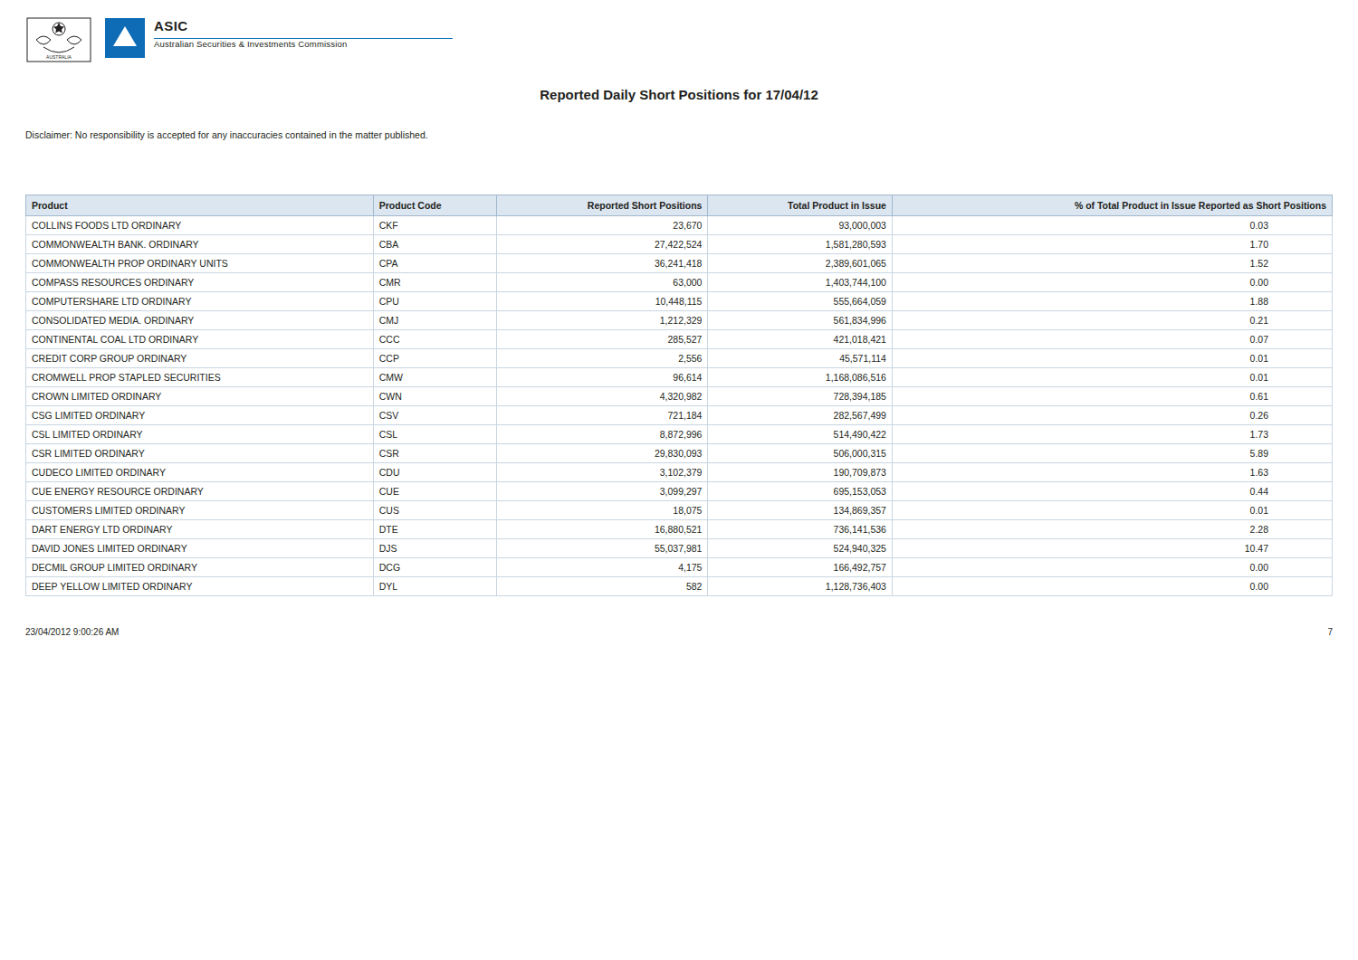AUSTRALIA
ASIC
Australian Securities & Investments Commission
Reported Daily Short Positions for 17/04/12
Disclaimer: No responsibility is accepted for any inaccuracies contained in the matter published.
| Product | Product Code | Reported Short Positions | Total Product in Issue | % of Total Product in Issue Reported as Short Positions |
| --- | --- | --- | --- | --- |
| COLLINS FOODS LTD ORDINARY | CKF | 23,670 | 93,000,003 | 0.03 |
| COMMONWEALTH BANK. ORDINARY | CBA | 27,422,524 | 1,581,280,593 | 1.70 |
| COMMONWEALTH PROP ORDINARY UNITS | CPA | 36,241,418 | 2,389,601,065 | 1.52 |
| COMPASS RESOURCES ORDINARY | CMR | 63,000 | 1,403,744,100 | 0.00 |
| COMPUTERSHARE LTD ORDINARY | CPU | 10,448,115 | 555,664,059 | 1.88 |
| CONSOLIDATED MEDIA. ORDINARY | CMJ | 1,212,329 | 561,834,996 | 0.21 |
| CONTINENTAL COAL LTD ORDINARY | CCC | 285,527 | 421,018,421 | 0.07 |
| CREDIT CORP GROUP ORDINARY | CCP | 2,556 | 45,571,114 | 0.01 |
| CROMWELL PROP STAPLED SECURITIES | CMW | 96,614 | 1,168,086,516 | 0.01 |
| CROWN LIMITED ORDINARY | CWN | 4,320,982 | 728,394,185 | 0.61 |
| CSG LIMITED ORDINARY | CSV | 721,184 | 282,567,499 | 0.26 |
| CSL LIMITED ORDINARY | CSL | 8,872,996 | 514,490,422 | 1.73 |
| CSR LIMITED ORDINARY | CSR | 29,830,093 | 506,000,315 | 5.89 |
| CUDECO LIMITED ORDINARY | CDU | 3,102,379 | 190,709,873 | 1.63 |
| CUE ENERGY RESOURCE ORDINARY | CUE | 3,099,297 | 695,153,053 | 0.44 |
| CUSTOMERS LIMITED ORDINARY | CUS | 18,075 | 134,869,357 | 0.01 |
| DART ENERGY LTD ORDINARY | DTE | 16,880,521 | 736,141,536 | 2.28 |
| DAVID JONES LIMITED ORDINARY | DJS | 55,037,981 | 524,940,325 | 10.47 |
| DECMIL GROUP LIMITED ORDINARY | DCG | 4,175 | 166,492,757 | 0.00 |
| DEEP YELLOW LIMITED ORDINARY | DYL | 582 | 1,128,736,403 | 0.00 |
23/04/2012 9:00:26 AM
7